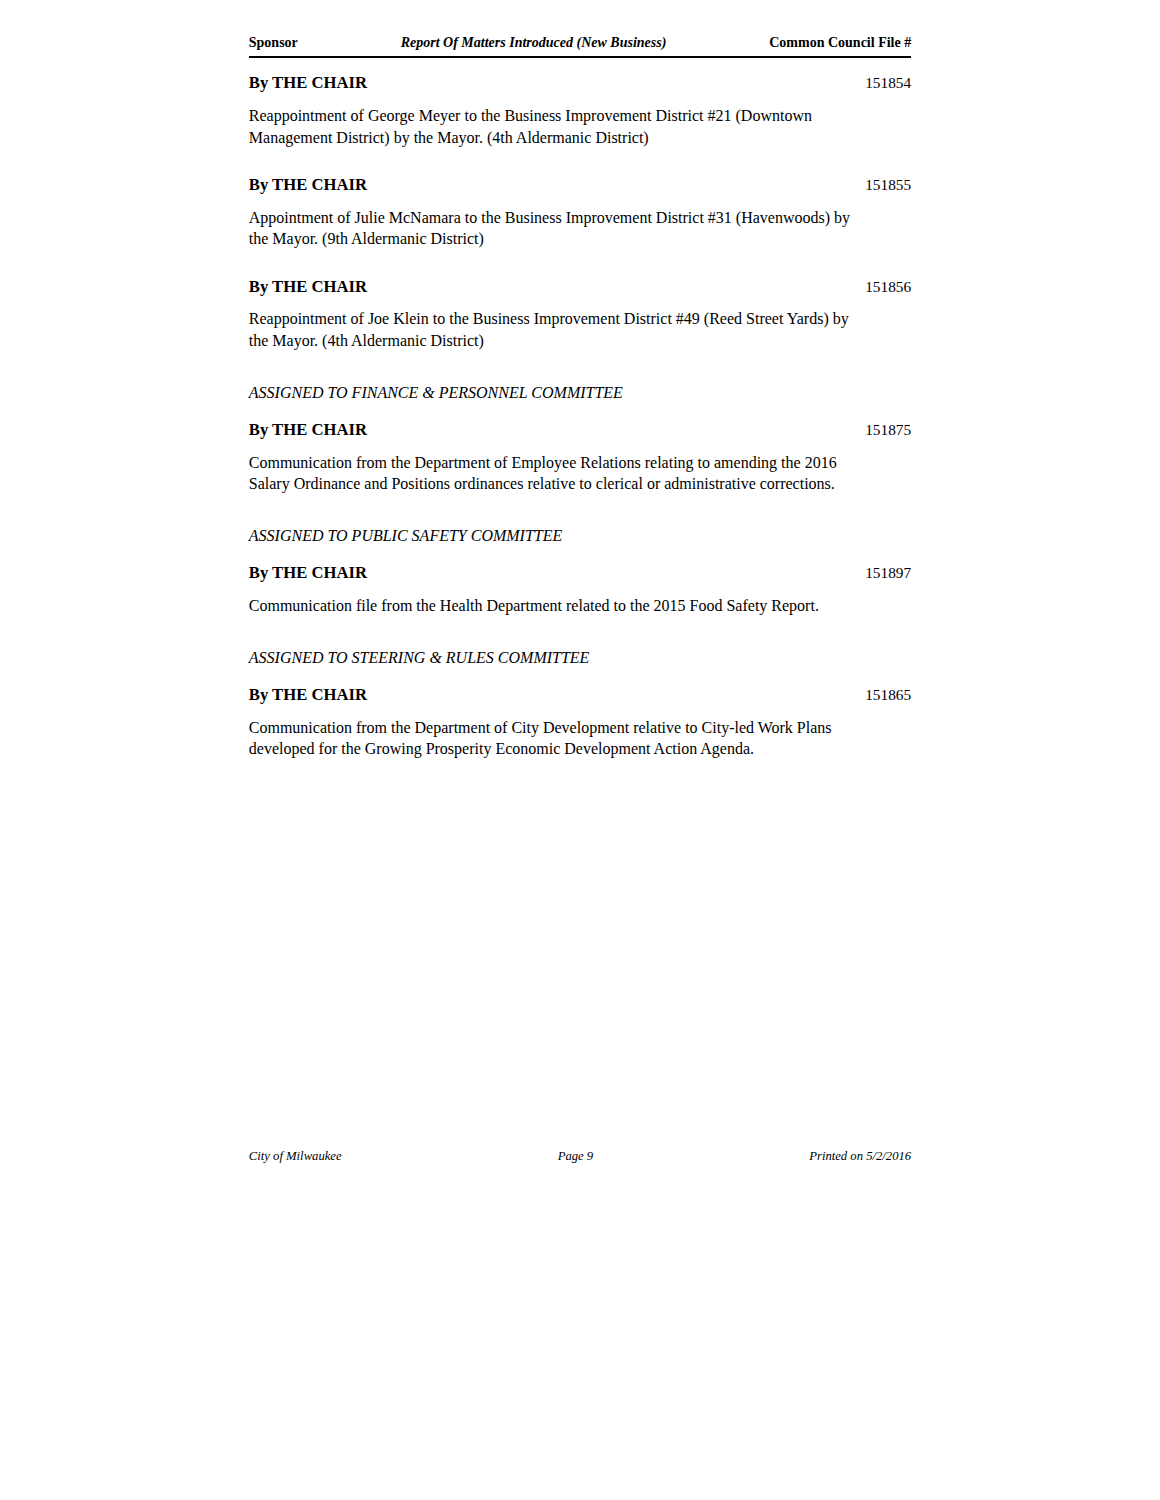Sponsor
Report Of Matters Introduced (New Business)
Common Council File #
By THE CHAIR
151854
Reappointment of George Meyer to the Business Improvement District #21 (Downtown Management District) by the Mayor. (4th Aldermanic District)
By THE CHAIR
151855
Appointment of Julie McNamara to the Business Improvement District #31 (Havenwoods) by the Mayor. (9th Aldermanic District)
By THE CHAIR
151856
Reappointment of Joe Klein to the Business Improvement District #49 (Reed Street Yards) by the Mayor. (4th Aldermanic District)
ASSIGNED TO FINANCE & PERSONNEL COMMITTEE
By THE CHAIR
151875
Communication from the Department of Employee Relations relating to amending the 2016 Salary Ordinance and Positions ordinances relative to clerical or administrative corrections.
ASSIGNED TO PUBLIC SAFETY COMMITTEE
By THE CHAIR
151897
Communication file from the Health Department related to the 2015 Food Safety Report.
ASSIGNED TO STEERING & RULES COMMITTEE
By THE CHAIR
151865
Communication from the Department of City Development relative to City-led Work Plans developed for the Growing Prosperity Economic Development Action Agenda.
City of Milwaukee
Page 9
Printed on 5/2/2016